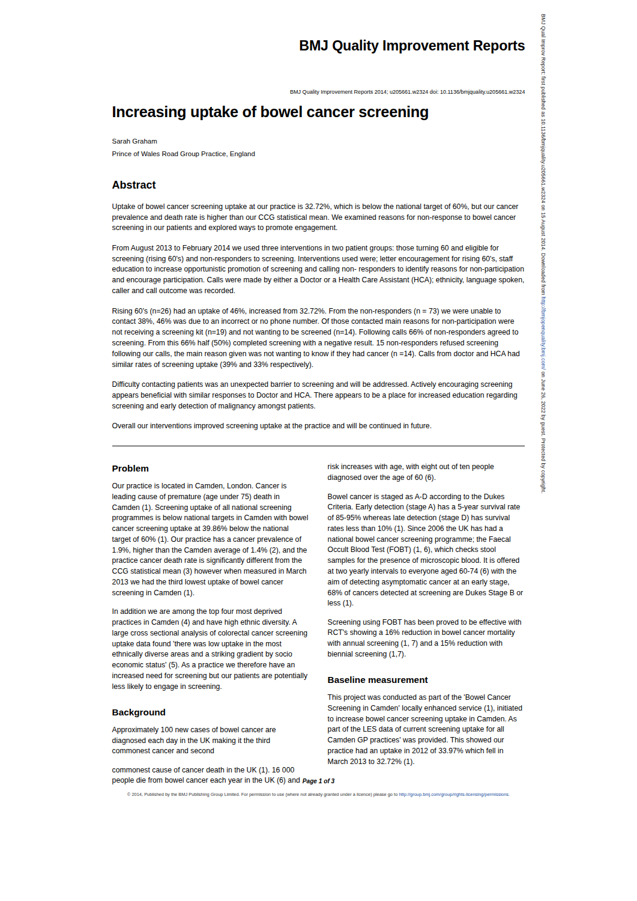BMJ Qual Improv Report: first published as 10.1136/bmjquality.u205661.w2324 on 15 August 2014. Downloaded from http://bmjopenquality.bmj.com/ on June 26, 2022 by guest. Protected by copyright.
BMJ Quality Improvement Reports
BMJ Quality Improvement Reports 2014; u205661.w2324 doi: 10.1136/bmjquality.u205661.w2324
Increasing uptake of bowel cancer screening
Sarah Graham
Prince of Wales Road Group Practice, England
Abstract
Uptake of bowel cancer screening uptake at our practice is 32.72%, which is below the national target of 60%, but our cancer prevalence and death rate is higher than our CCG statistical mean. We examined reasons for non-response to bowel cancer screening in our patients and explored ways to promote engagement.
From August 2013 to February 2014 we used three interventions in two patient groups: those turning 60 and eligible for screening (rising 60's) and non-responders to screening. Interventions used were; letter encouragement for rising 60's, staff education to increase opportunistic promotion of screening and calling non- responders to identify reasons for non-participation and encourage participation. Calls were made by either a Doctor or a Health Care Assistant (HCA); ethnicity, language spoken, caller and call outcome was recorded.
Rising 60's (n=26) had an uptake of 46%, increased from 32.72%. From the non-responders (n = 73) we were unable to contact 38%, 46% was due to an incorrect or no phone number. Of those contacted main reasons for non-participation were not receiving a screening kit (n=19) and not wanting to be screened (n=14). Following calls 66% of non-responders agreed to screening. From this 66% half (50%) completed screening with a negative result. 15 non-responders refused screening following our calls, the main reason given was not wanting to know if they had cancer (n =14). Calls from doctor and HCA had similar rates of screening uptake (39% and 33% respectively).
Difficulty contacting patients was an unexpected barrier to screening and will be addressed. Actively encouraging screening appears beneficial with similar responses to Doctor and HCA. There appears to be a place for increased education regarding screening and early detection of malignancy amongst patients.
Overall our interventions improved screening uptake at the practice and will be continued in future.
Problem
Our practice is located in Camden, London. Cancer is leading cause of premature (age under 75) death in Camden (1). Screening uptake of all national screening programmes is below national targets in Camden with bowel cancer screening uptake at 39.86% below the national target of 60% (1). Our practice has a cancer prevalence of 1.9%, higher than the Camden average of 1.4% (2), and the practice cancer death rate is significantly different from the CCG statistical mean (3) however when measured in March 2013 we had the third lowest uptake of bowel cancer screening in Camden (1).
In addition we are among the top four most deprived practices in Camden (4) and have high ethnic diversity. A large cross sectional analysis of colorectal cancer screening uptake data found 'there was low uptake in the most ethnically diverse areas and a striking gradient by socio economic status' (5). As a practice we therefore have an increased need for screening but our patients are potentially less likely to engage in screening.
Background
Approximately 100 new cases of bowel cancer are diagnosed each day in the UK making it the third commonest cancer and second
commonest cause of cancer death in the UK (1). 16 000 people die from bowel cancer each year in the UK (6) and risk increases with age, with eight out of ten people diagnosed over the age of 60 (6).
Bowel cancer is staged as A-D according to the Dukes Criteria. Early detection (stage A) has a 5-year survival rate of 85-95% whereas late detection (stage D) has survival rates less than 10% (1). Since 2006 the UK has had a national bowel cancer screening programme; the Faecal Occult Blood Test (FOBT) (1, 6), which checks stool samples for the presence of microscopic blood. It is offered at two yearly intervals to everyone aged 60-74 (6) with the aim of detecting asymptomatic cancer at an early stage, 68% of cancers detected at screening are Dukes Stage B or less (1).
Screening using FOBT has been proved to be effective with RCT's showing a 16% reduction in bowel cancer mortality with annual screening (1, 7) and a 15% reduction with biennial screening (1,7).
Baseline measurement
This project was conducted as part of the 'Bowel Cancer Screening in Camden' locally enhanced service (1), initiated to increase bowel cancer screening uptake in Camden. As part of the LES data of current screening uptake for all Camden GP practices' was provided. This showed our practice had an uptake in 2012 of 33.97% which fell in March 2013 to 32.72% (1).
Page 1 of 3
© 2014, Published by the BMJ Publishing Group Limited. For permission to use (where not already granted under a licence) please go to http://group.bmj.com/group/rights-licensing/permissions.